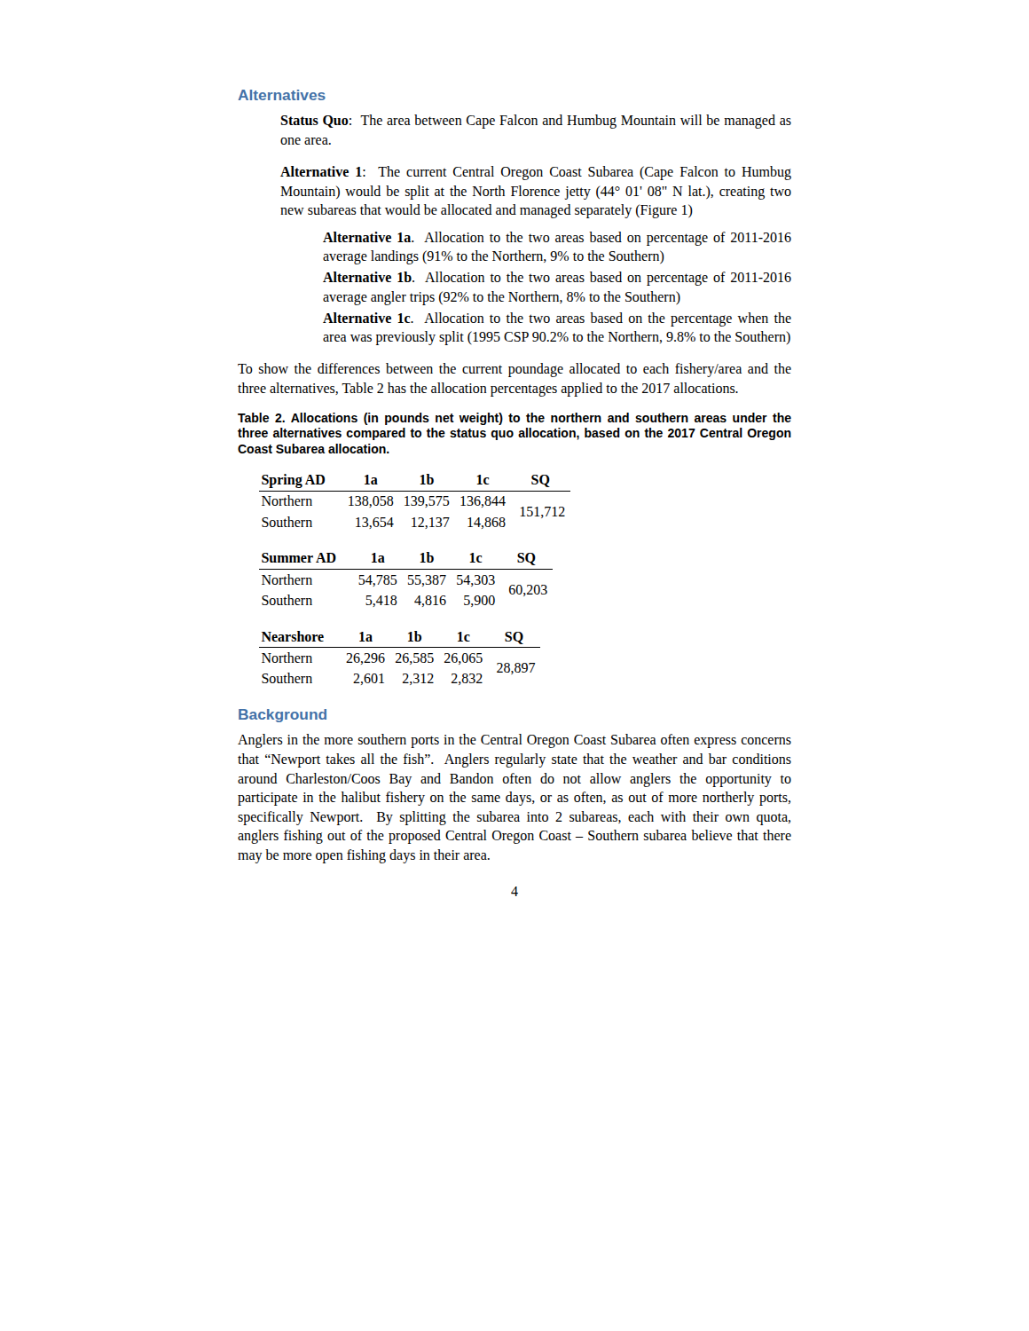Alternatives
Status Quo: The area between Cape Falcon and Humbug Mountain will be managed as one area.
Alternative 1: The current Central Oregon Coast Subarea (Cape Falcon to Humbug Mountain) would be split at the North Florence jetty (44° 01' 08" N lat.), creating two new subareas that would be allocated and managed separately (Figure 1)
Alternative 1a. Allocation to the two areas based on percentage of 2011-2016 average landings (91% to the Northern, 9% to the Southern)
Alternative 1b. Allocation to the two areas based on percentage of 2011-2016 average angler trips (92% to the Northern, 8% to the Southern)
Alternative 1c. Allocation to the two areas based on the percentage when the area was previously split (1995 CSP 90.2% to the Northern, 9.8% to the Southern)
To show the differences between the current poundage allocated to each fishery/area and the three alternatives, Table 2 has the allocation percentages applied to the 2017 allocations.
Table 2. Allocations (in pounds net weight) to the northern and southern areas under the three alternatives compared to the status quo allocation, based on the 2017 Central Oregon Coast Subarea allocation.
| Spring AD | 1a | 1b | 1c | SQ |
| --- | --- | --- | --- | --- |
| Northern | 138,058 | 139,575 | 136,844 | 151,712 |
| Southern | 13,654 | 12,137 | 14,868 |
| Summer AD | 1a | 1b | 1c | SQ |
| --- | --- | --- | --- | --- |
| Northern | 54,785 | 55,387 | 54,303 | 60,203 |
| Southern | 5,418 | 4,816 | 5,900 |
| Nearshore | 1a | 1b | 1c | SQ |
| --- | --- | --- | --- | --- |
| Northern | 26,296 | 26,585 | 26,065 | 28,897 |
| Southern | 2,601 | 2,312 | 2,832 |
Background
Anglers in the more southern ports in the Central Oregon Coast Subarea often express concerns that “Newport takes all the fish”. Anglers regularly state that the weather and bar conditions around Charleston/Coos Bay and Bandon often do not allow anglers the opportunity to participate in the halibut fishery on the same days, or as often, as out of more northerly ports, specifically Newport. By splitting the subarea into 2 subareas, each with their own quota, anglers fishing out of the proposed Central Oregon Coast – Southern subarea believe that there may be more open fishing days in their area.
4